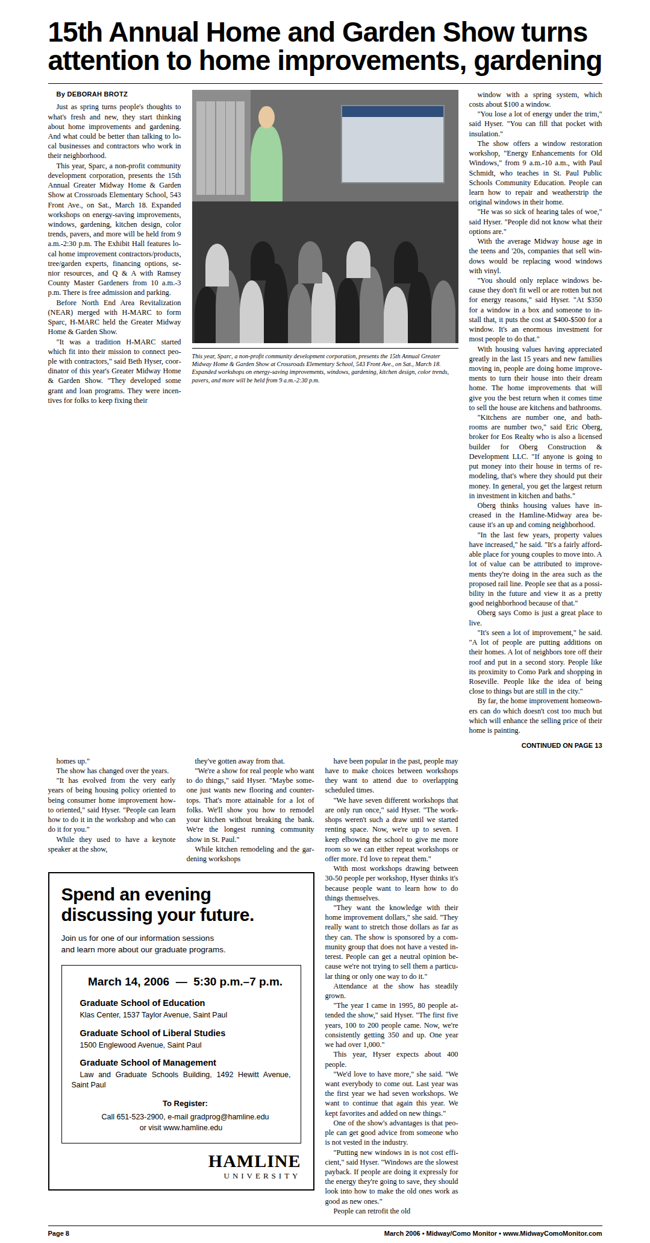15th Annual Home and Garden Show turns attention to home improvements, gardening
By DEBORAH BROTZ
Just as spring turns people's thoughts to what's fresh and new, they start thinking about home improvements and gardening. And what could be better than talking to local businesses and contractors who work in their neighborhood.
This year, Sparc, a non-profit community development corporation, presents the 15th Annual Greater Midway Home & Garden Show at Crossroads Elementary School, 543 Front Ave., on Sat., March 18. Expanded workshops on energy-saving improvements, windows, gardening, kitchen design, color trends, pavers, and more will be held from 9 a.m.-2:30 p.m. The Exhibit Hall features local home improvement contractors/products, tree/garden experts, financing options, senior resources, and Q & A with Ramsey County Master Gardeners from 10 a.m.-3 p.m. There is free admission and parking.
Before North End Area Revitalization (NEAR) merged with H-MARC to form Sparc, H-MARC held the Greater Midway Home & Garden Show.
"It was a tradition H-MARC started which fit into their mission to connect people with contractors," said Beth Hyser, coordinator of this year's Greater Midway Home & Garden Show. "They developed some grant and loan programs. They were incentives for folks to keep fixing their
This year, Sparc, a non-profit community development corporation, presents the 15th Annual Greater Midway Home & Garden Show at Crossroads Elementary School, 543 Front Ave., on Sat., March 18. Expanded workshops on energy-saving improvements, windows, gardening, kitchen design, color trends, pavers, and more will be held from 9 a.m.-2:30 p.m.
window with a spring system, which costs about $100 a window.
"You lose a lot of energy under the trim," said Hyser. "You can fill that pocket with insulation."
The show offers a window restoration workshop, "Energy Enhancements for Old Windows," from 9 a.m.-10 a.m., with Paul Schmidt, who teaches in St. Paul Public Schools Community Education. People can learn how to repair and weatherstrip the original windows in their home.
"He was so sick of hearing tales of woe," said Hyser. "People did not know what their options are."
With the average Midway house age in the teens and '20s, companies that sell windows would be replacing wood windows with vinyl.
"You should only replace windows because they don't fit well or are rotten but not for energy reasons," said Hyser. "At $350 for a window in a box and someone to install that, it puts the cost at $400-$500 for a window. It's an enormous investment for most people to do that."
With housing values having appreciated greatly in the last 15 years and new families moving in, people are doing home improvements to turn their house into their dream home. The home improvements that will give you the best return when it comes time to sell the house are kitchens and bathrooms.
"Kitchens are number one, and bathrooms are number two," said Eric Oberg, broker for Eos Realty who is also a licensed builder for Oberg Construction & Development LLC. "If anyone is going to put money into their house in terms of remodeling, that's where they should put their money. In general, you get the largest return in investment in kitchen and baths."
Oberg thinks housing values have increased in the Hamline-Midway area because it's an up and coming neighborhood.
"In the last few years, property values have increased," he said. "It's a fairly affordable place for young couples to move into. A lot of value can be attributed to improvements they're doing in the area such as the proposed rail line. People see that as a possibility in the future and view it as a pretty good neighborhood because of that."
Oberg says Como is just a great place to live.
"It's seen a lot of improvement," he said. "A lot of people are putting additions on their homes. A lot of neighbors tore off their roof and put in a second story. People like its proximity to Como Park and shopping in Roseville. People like the idea of being close to things but are still in the city."
By far, the home improvement homeowners can do which doesn't cost too much but which will enhance the selling price of their home is painting.
CONTINUED ON PAGE 13
homes up."
The show has changed over the years.
"It has evolved from the very early years of being housing policy oriented to being consumer home improvement how-to oriented," said Hyser. "People can learn how to do it in the workshop and who can do it for you."
While they used to have a keynote speaker at the show,
they've gotten away from that.
"We're a show for real people who want to do things," said Hyser. "Maybe someone just wants new flooring and countertops. That's more attainable for a lot of folks. We'll show you how to remodel your kitchen without breaking the bank. We're the longest running community show in St. Paul."
While kitchen remodeling and the gardening workshops
Spend an evening
discussing your future.
Join us for one of our information sessions
and learn more about our graduate programs.
March 14, 2006 — 5:30 p.m.–7 p.m.
Graduate School of Education
Klas Center, 1537 Taylor Avenue, Saint Paul
Graduate School of Liberal Studies
1500 Englewood Avenue, Saint Paul
Graduate School of Management
Law and Graduate Schools Building, 1492 Hewitt Avenue, Saint Paul
To Register:
Call 651-523-2900, e-mail gradprog@hamline.edu
or visit www.hamline.edu
HAMLINE
UNIVERSITY
have been popular in the past, people may have to make choices between workshops they want to attend due to overlapping scheduled times.
"We have seven different workshops that are only run once," said Hyser. "The workshops weren't such a draw until we started renting space. Now, we're up to seven. I keep elbowing the school to give me more room so we can either repeat workshops or offer more. I'd love to repeat them."
With most workshops drawing between 30-50 people per workshop, Hyser thinks it's because people want to learn how to do things themselves.
"They want the knowledge with their home improvement dollars," she said. "They really want to stretch those dollars as far as they can. The show is sponsored by a community group that does not have a vested interest. People can get a neutral opinion because we're not trying to sell them a particular thing or only one way to do it."
Attendance at the show has steadily grown.
"The year I came in 1995, 80 people attended the show," said Hyser. "The first five years, 100 to 200 people came. Now, we're consistently getting 350 and up. One year we had over 1,000."
This year, Hyser expects about 400 people.
"We'd love to have more," she said. "We want everybody to come out. Last year was the first year we had seven workshops. We want to continue that again this year. We kept favorites and added on new things."
One of the show's advantages is that people can get good advice from someone who is not vested in the industry.
"Putting new windows in is not cost efficient," said Hyser. "Windows are the slowest payback. If people are doing it expressly for the energy they're going to save, they should look into how to make the old ones work as good as new ones."
People can retrofit the old
Page 8
March 2006 • Midway/Como Monitor • www.MidwayComoMonitor.com